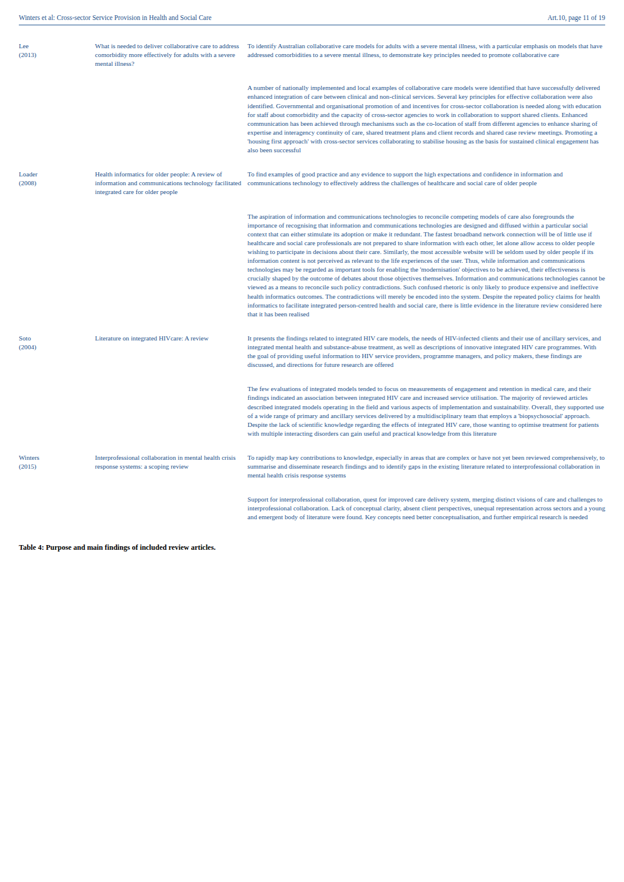Winters et al: Cross-sector Service Provision in Health and Social Care Art.10, page 11 of 19
| Lee (2013) | What is needed to deliver collaborative care to address comorbidity more effectively for adults with a severe mental illness? | To identify Australian collaborative care models for adults with a severe mental illness, with a particular emphasis on models that have addressed comorbidities to a severe mental illness, to demonstrate key principles needed to promote collaborative care |
| | | A number of nationally implemented and local examples of collaborative care models were identified that have successfully delivered enhanced integration of care between clinical and non-clinical services. Several key principles for effective collaboration were also identified. Governmental and organisational promotion of and incentives for cross-sector collaboration is needed along with education for staff about comorbidity and the capacity of cross-sector agencies to work in collaboration to support shared clients. Enhanced communication has been achieved through mechanisms such as the co-location of staff from different agencies to enhance sharing of expertise and interagency continuity of care, shared treatment plans and client records and shared case review meetings. Promoting a 'housing first approach' with cross-sector services collaborating to stabilise housing as the basis for sustained clinical engagement has also been successful |
| Loader (2008) | Health informatics for older people: A review of information and communications technology facilitated integrated care for older people | To find examples of good practice and any evidence to support the high expectations and confidence in information and communications technology to effectively address the challenges of healthcare and social care of older people |
| | | The aspiration of information and communications technologies to reconcile competing models of care also foregrounds the importance of recognising that information and communications technologies are designed and diffused within a particular social context that can either stimulate its adoption or make it redundant. The fastest broadband network connection will be of little use if healthcare and social care professionals are not prepared to share information with each other, let alone allow access to older people wishing to participate in decisions about their care. Similarly, the most accessible website will be seldom used by older people if its information content is not perceived as relevant to the life experiences of the user. Thus, while information and communications technologies may be regarded as important tools for enabling the 'modernisation' objectives to be achieved, their effectiveness is crucially shaped by the outcome of debates about those objectives themselves. Information and communications technologies cannot be viewed as a means to reconcile such policy contradictions. Such confused rhetoric is only likely to produce expensive and ineffective health informatics outcomes. The contradictions will merely be encoded into the system. Despite the repeated policy claims for health informatics to facilitate integrated person-centred health and social care, there is little evidence in the literature review considered here that it has been realised |
| Soto (2004) | Literature on integrated HIVcare: A review | It presents the findings related to integrated HIV care models, the needs of HIV-infected clients and their use of ancillary services, and integrated mental health and substance-abuse treatment, as well as descriptions of innovative integrated HIV care programmes. With the goal of providing useful information to HIV service providers, programme managers, and policy makers, these findings are discussed, and directions for future research are offered |
| | | The few evaluations of integrated models tended to focus on measurements of engagement and retention in medical care, and their findings indicated an association between integrated HIV care and increased service utilisation. The majority of reviewed articles described integrated models operating in the field and various aspects of implementation and sustainability. Overall, they supported use of a wide range of primary and ancillary services delivered by a multidisciplinary team that employs a 'biopsychosocial' approach. Despite the lack of scientific knowledge regarding the effects of integrated HIV care, those wanting to optimise treatment for patients with multiple interacting disorders can gain useful and practical knowledge from this literature |
| Winters (2015) | Interprofessional collaboration in mental health crisis response systems: a scoping review | To rapidly map key contributions to knowledge, especially in areas that are complex or have not yet been reviewed comprehensively, to summarise and disseminate research findings and to identify gaps in the existing literature related to interprofessional collaboration in mental health crisis response systems |
| | | Support for interprofessional collaboration, quest for improved care delivery system, merging distinct visions of care and challenges to interprofessional collaboration. Lack of conceptual clarity, absent client perspectives, unequal representation across sectors and a young and emergent body of literature were found. Key concepts need better conceptualisation, and further empirical research is needed |
Table 4: Purpose and main findings of included review articles.